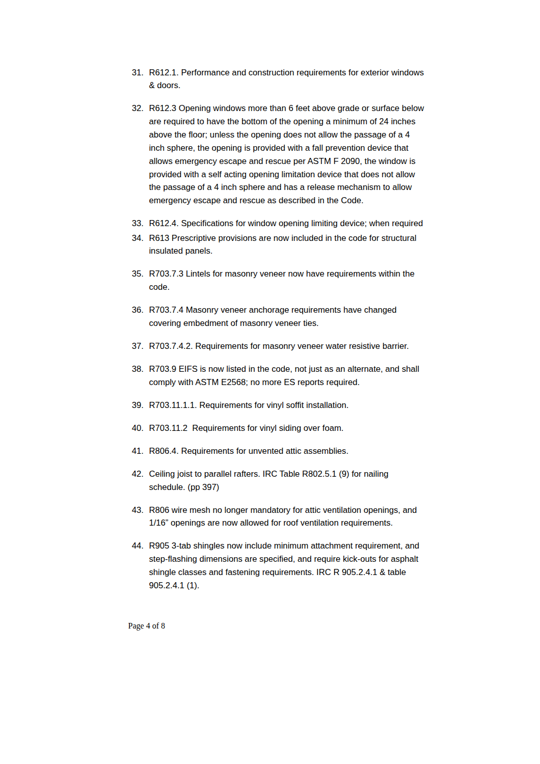R612.1. Performance and construction requirements for exterior windows & doors.
R612.3 Opening windows more than 6 feet above grade or surface below are required to have the bottom of the opening a minimum of 24 inches above the floor; unless the opening does not allow the passage of a 4 inch sphere, the opening is provided with a fall prevention device that allows emergency escape and rescue per ASTM F 2090, the window is provided with a self acting opening limitation device that does not allow the passage of a 4 inch sphere and has a release mechanism to allow emergency escape and rescue as described in the Code.
R612.4. Specifications for window opening limiting device; when required
R613 Prescriptive provisions are now included in the code for structural insulated panels.
R703.7.3 Lintels for masonry veneer now have requirements within the code.
R703.7.4 Masonry veneer anchorage requirements have changed covering embedment of masonry veneer ties.
R703.7.4.2. Requirements for masonry veneer water resistive barrier.
R703.9 EIFS is now listed in the code, not just as an alternate, and shall comply with ASTM E2568; no more ES reports required.
R703.11.1.1. Requirements for vinyl soffit installation.
R703.11.2 Requirements for vinyl siding over foam.
R806.4. Requirements for unvented attic assemblies.
Ceiling joist to parallel rafters. IRC Table R802.5.1 (9) for nailing schedule. (pp 397)
R806 wire mesh no longer mandatory for attic ventilation openings, and 1/16” openings are now allowed for roof ventilation requirements.
R905 3-tab shingles now include minimum attachment requirement, and step-flashing dimensions are specified, and require kick-outs for asphalt shingle classes and fastening requirements. IRC R 905.2.4.1 & table 905.2.4.1 (1).
Page 4 of 8